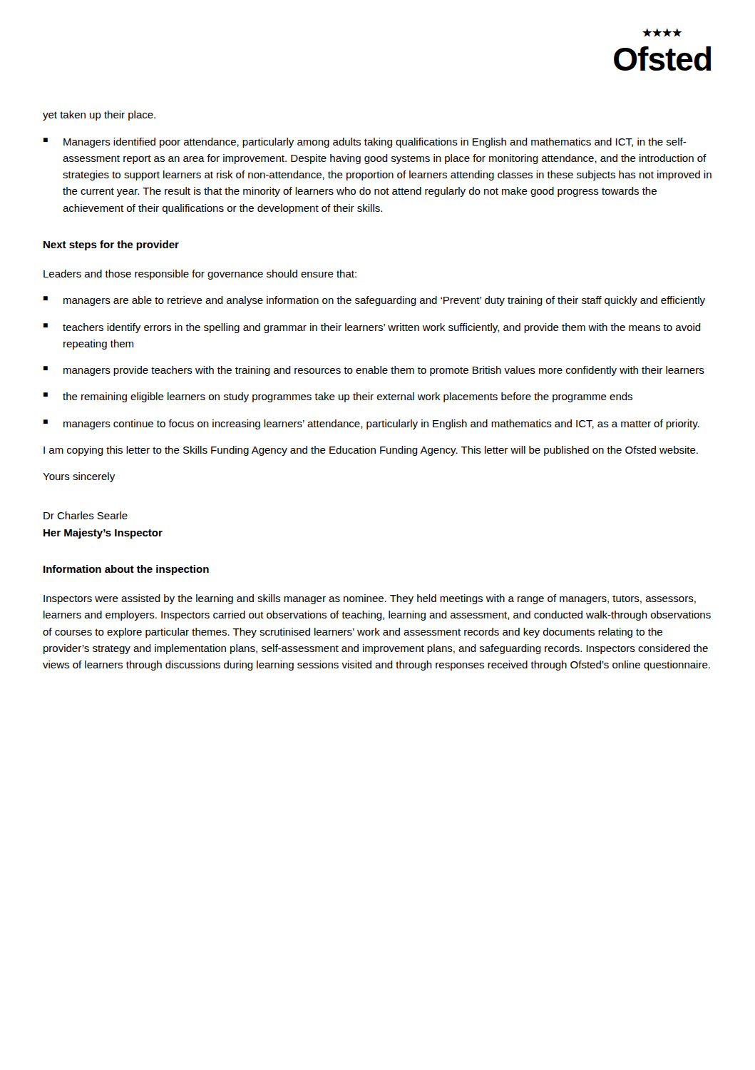★★★★ Ofsted
yet taken up their place.
Managers identified poor attendance, particularly among adults taking qualifications in English and mathematics and ICT, in the self-assessment report as an area for improvement. Despite having good systems in place for monitoring attendance, and the introduction of strategies to support learners at risk of non-attendance, the proportion of learners attending classes in these subjects has not improved in the current year. The result is that the minority of learners who do not attend regularly do not make good progress towards the achievement of their qualifications or the development of their skills.
Next steps for the provider
Leaders and those responsible for governance should ensure that:
managers are able to retrieve and analyse information on the safeguarding and ‘Prevent’ duty training of their staff quickly and efficiently
teachers identify errors in the spelling and grammar in their learners’ written work sufficiently, and provide them with the means to avoid repeating them
managers provide teachers with the training and resources to enable them to promote British values more confidently with their learners
the remaining eligible learners on study programmes take up their external work placements before the programme ends
managers continue to focus on increasing learners’ attendance, particularly in English and mathematics and ICT, as a matter of priority.
I am copying this letter to the Skills Funding Agency and the Education Funding Agency. This letter will be published on the Ofsted website.
Yours sincerely
Dr Charles Searle
Her Majesty’s Inspector
Information about the inspection
Inspectors were assisted by the learning and skills manager as nominee. They held meetings with a range of managers, tutors, assessors, learners and employers. Inspectors carried out observations of teaching, learning and assessment, and conducted walk-through observations of courses to explore particular themes. They scrutinised learners’ work and assessment records and key documents relating to the provider’s strategy and implementation plans, self-assessment and improvement plans, and safeguarding records. Inspectors considered the views of learners through discussions during learning sessions visited and through responses received through Ofsted’s online questionnaire.